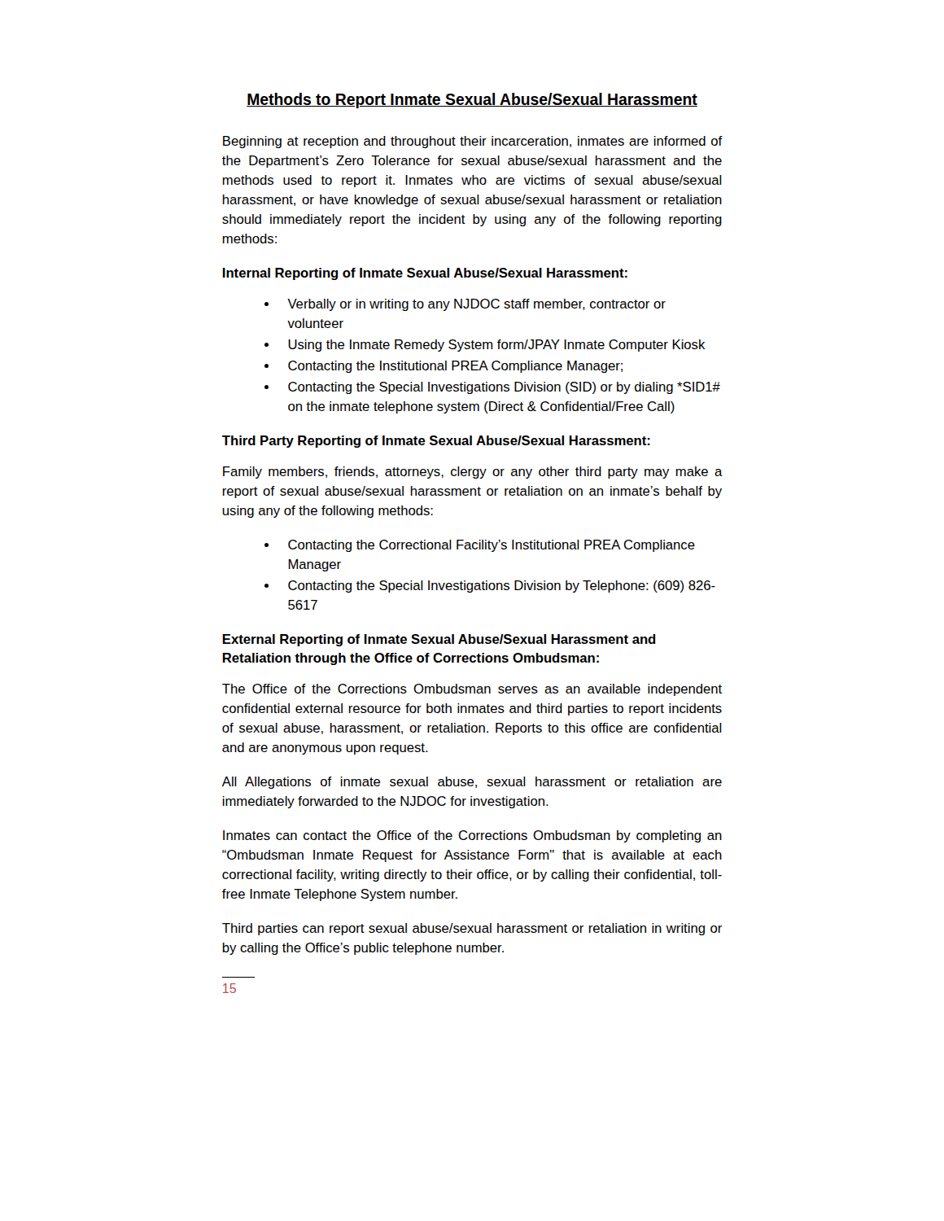Methods to Report Inmate Sexual Abuse/Sexual Harassment
Beginning at reception and throughout their incarceration, inmates are informed of the Department’s Zero Tolerance for sexual abuse/sexual harassment and the methods used to report it. Inmates who are victims of sexual abuse/sexual harassment, or have knowledge of sexual abuse/sexual harassment or retaliation should immediately report the incident by using any of the following reporting methods:
Internal Reporting of Inmate Sexual Abuse/Sexual Harassment:
Verbally or in writing to any NJDOC staff member, contractor or volunteer
Using the Inmate Remedy System form/JPAY Inmate Computer Kiosk
Contacting the Institutional PREA Compliance Manager;
Contacting the Special Investigations Division (SID) or by dialing *SID1# on the inmate telephone system (Direct & Confidential/Free Call)
Third Party Reporting of Inmate Sexual Abuse/Sexual Harassment:
Family members, friends, attorneys, clergy or any other third party may make a report of sexual abuse/sexual harassment or retaliation on an inmate’s behalf by using any of the following methods:
Contacting the Correctional Facility’s Institutional PREA Compliance Manager
Contacting the Special Investigations Division by Telephone: (609) 826-5617
External Reporting of Inmate Sexual Abuse/Sexual Harassment and Retaliation through the Office of Corrections Ombudsman:
The Office of the Corrections Ombudsman serves as an available independent confidential external resource for both inmates and third parties to report incidents of sexual abuse, harassment, or retaliation. Reports to this office are confidential and are anonymous upon request.
All Allegations of inmate sexual abuse, sexual harassment or retaliation are immediately forwarded to the NJDOC for investigation.
Inmates can contact the Office of the Corrections Ombudsman by completing an “Ombudsman Inmate Request for Assistance Form" that is available at each correctional facility, writing directly to their office, or by calling their confidential, toll-free Inmate Telephone System number.
Third parties can report sexual abuse/sexual harassment or retaliation in writing or by calling the Office’s public telephone number.
15